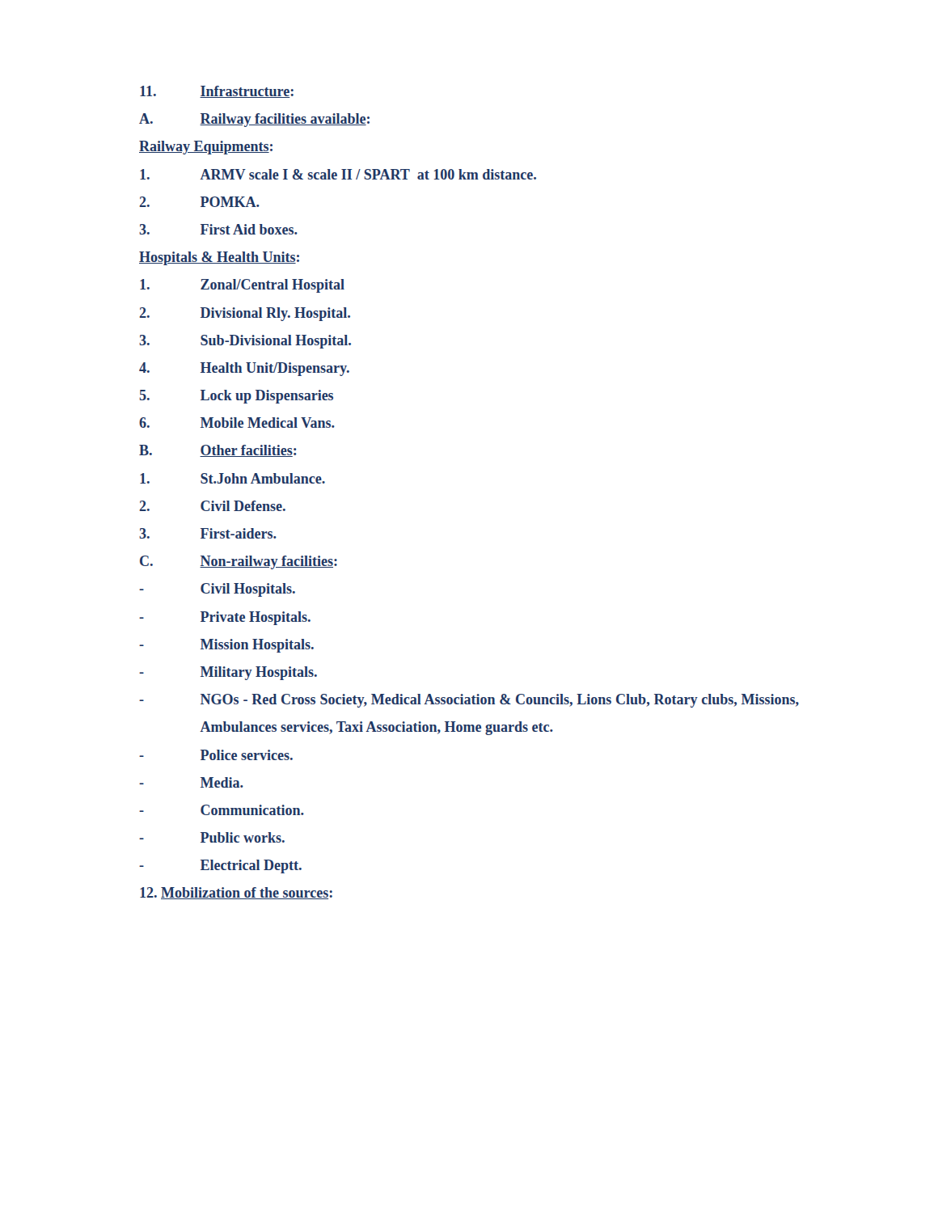11.
Infrastructure:
A.
Railway facilities available:
Railway Equipments:
1.
ARMV scale I & scale II / SPART at 100 km distance.
2.
POMKA.
3.
First Aid boxes.
Hospitals & Health Units:
1.
Zonal/Central Hospital
2.
Divisional Rly. Hospital.
3.
Sub-Divisional Hospital.
4.
Health Unit/Dispensary.
5.
Lock up Dispensaries
6.
Mobile Medical Vans.
B.
Other facilities:
1.
St.John Ambulance.
2.
Civil Defense.
3.
First-aiders.
C.
Non-railway facilities:
-
Civil Hospitals.
-
Private Hospitals.
-
Mission Hospitals.
-
Military Hospitals.
-
NGOs - Red Cross Society, Medical Association & Councils, Lions Club, Rotary clubs, Missions, Ambulances services, Taxi Association, Home guards etc.
-
Police services.
-
Media.
-
Communication.
-
Public works.
-
Electrical Deptt.
12. Mobilization of the sources: